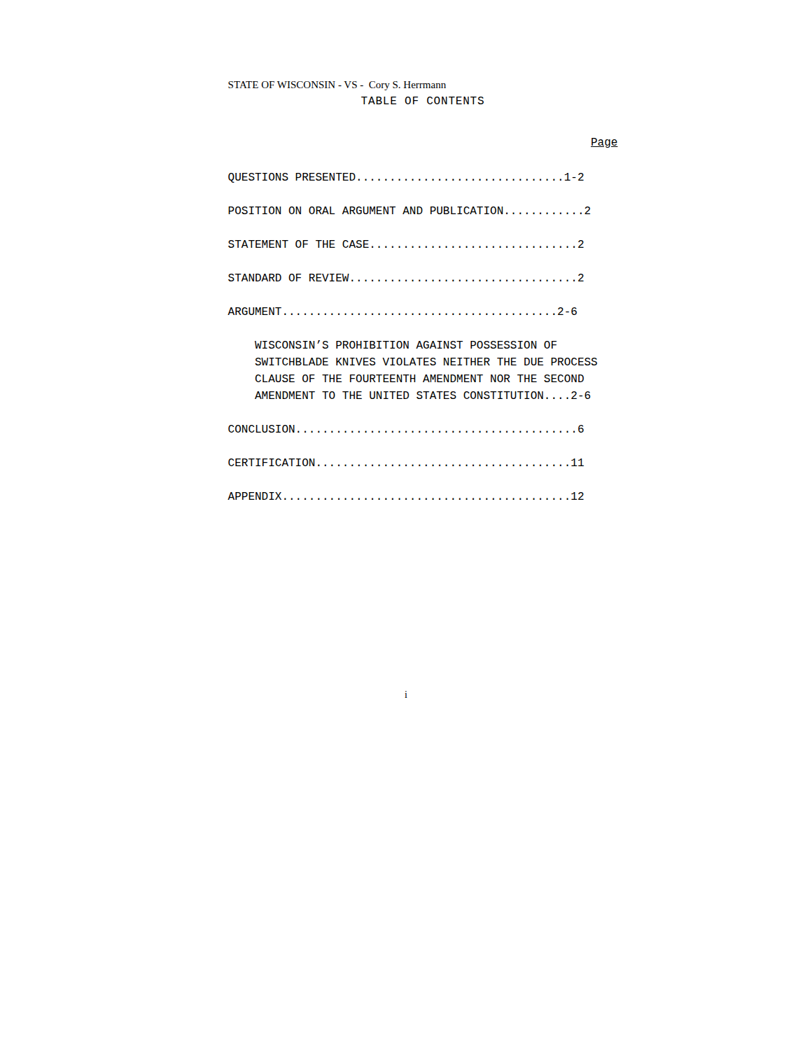STATE OF WISCONSIN - VS - Cory S. Herrmann
TABLE OF CONTENTS
Page
QUESTIONS PRESENTED...............................1-2
POSITION ON ORAL ARGUMENT AND PUBLICATION............2
STATEMENT OF THE CASE...............................2
STANDARD OF REVIEW..................................2
ARGUMENT.........................................2-6
WISCONSIN’S PROHIBITION AGAINST POSSESSION OF SWITCHBLADE KNIVES VIOLATES NEITHER THE DUE PROCESS CLAUSE OF THE FOURTEENTH AMENDMENT NOR THE SECOND AMENDMENT TO THE UNITED STATES CONSTITUTION....2-6
CONCLUSION..........................................6
CERTIFICATION......................................11
APPENDIX...........................................12
i